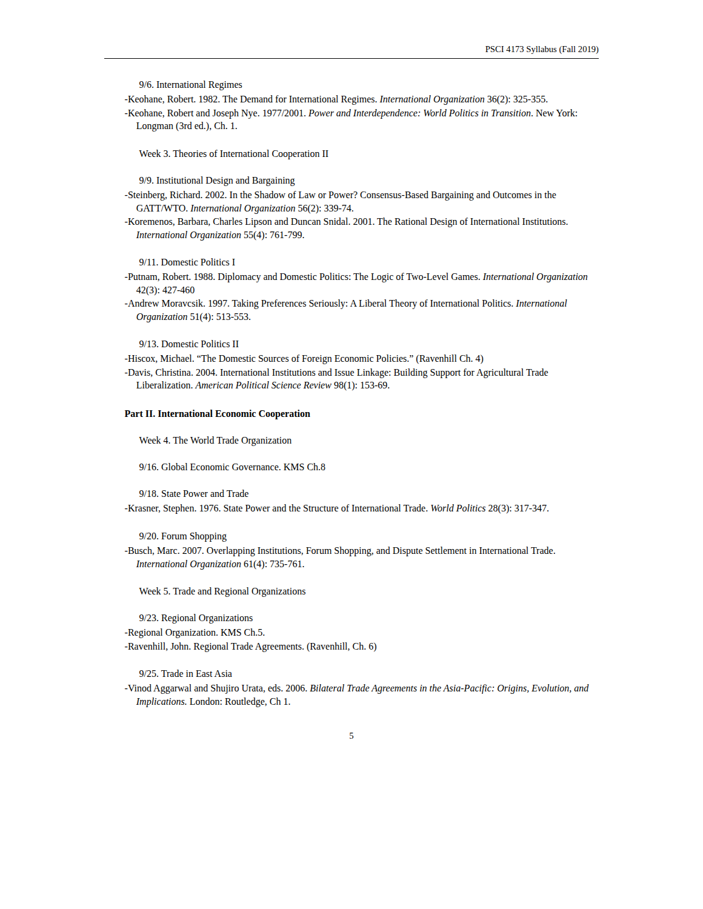PSCI 4173 Syllabus (Fall 2019)
9/6. International Regimes
-Keohane, Robert. 1982. The Demand for International Regimes. International Organization 36(2): 325-355.
-Keohane, Robert and Joseph Nye. 1977/2001. Power and Interdependence: World Politics in Transition. New York: Longman (3rd ed.), Ch. 1.
Week 3. Theories of International Cooperation II
9/9. Institutional Design and Bargaining
-Steinberg, Richard. 2002. In the Shadow of Law or Power? Consensus-Based Bargaining and Outcomes in the GATT/WTO. International Organization 56(2): 339-74.
-Koremenos, Barbara, Charles Lipson and Duncan Snidal. 2001. The Rational Design of International Institutions. International Organization 55(4): 761-799.
9/11. Domestic Politics I
-Putnam, Robert. 1988. Diplomacy and Domestic Politics: The Logic of Two-Level Games. International Organization 42(3): 427-460
-Andrew Moravcsik. 1997. Taking Preferences Seriously: A Liberal Theory of International Politics. International Organization 51(4): 513-553.
9/13. Domestic Politics II
-Hiscox, Michael. “The Domestic Sources of Foreign Economic Policies.” (Ravenhill Ch. 4)
-Davis, Christina. 2004. International Institutions and Issue Linkage: Building Support for Agricultural Trade Liberalization. American Political Science Review 98(1): 153-69.
Part II. International Economic Cooperation
Week 4. The World Trade Organization
9/16. Global Economic Governance. KMS Ch.8
9/18. State Power and Trade
-Krasner, Stephen. 1976. State Power and the Structure of International Trade. World Politics 28(3): 317-347.
9/20. Forum Shopping
-Busch, Marc. 2007. Overlapping Institutions, Forum Shopping, and Dispute Settlement in International Trade. International Organization 61(4): 735-761.
Week 5. Trade and Regional Organizations
9/23. Regional Organizations
-Regional Organization. KMS Ch.5.
-Ravenhill, John. Regional Trade Agreements. (Ravenhill, Ch. 6)
9/25. Trade in East Asia
-Vinod Aggarwal and Shujiro Urata, eds. 2006. Bilateral Trade Agreements in the Asia-Pacific: Origins, Evolution, and Implications. London: Routledge, Ch 1.
5